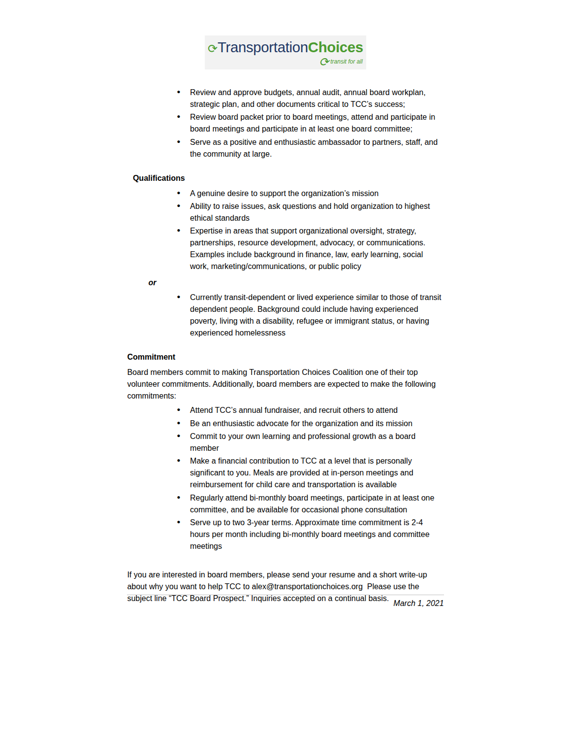⟳Transportation Choices
⟳ transit for all
Review and approve budgets, annual audit, annual board workplan, strategic plan, and other documents critical to TCC’s success;
Review board packet prior to board meetings, attend and participate in board meetings and participate in at least one board committee;
Serve as a positive and enthusiastic ambassador to partners, staff, and the community at large.
Qualifications
A genuine desire to support the organization’s mission
Ability to raise issues, ask questions and hold organization to highest ethical standards
Expertise in areas that support organizational oversight, strategy, partnerships, resource development, advocacy, or communications. Examples include background in finance, law, early learning, social work, marketing/communications, or public policy
or
Currently transit-dependent or lived experience similar to those of transit dependent people. Background could include having experienced poverty, living with a disability, refugee or immigrant status, or having experienced homelessness
Commitment
Board members commit to making Transportation Choices Coalition one of their top volunteer commitments. Additionally, board members are expected to make the following commitments:
Attend TCC’s annual fundraiser, and recruit others to attend
Be an enthusiastic advocate for the organization and its mission
Commit to your own learning and professional growth as a board member
Make a financial contribution to TCC at a level that is personally significant to you. Meals are provided at in-person meetings and reimbursement for child care and transportation is available
Regularly attend bi-monthly board meetings, participate in at least one committee, and be available for occasional phone consultation
Serve up to two 3-year terms. Approximate time commitment is 2-4 hours per month including bi-monthly board meetings and committee meetings
If you are interested in board members, please send your resume and a short write-up about why you want to help TCC to alex@transportationchoices.org Please use the subject line “TCC Board Prospect.” Inquiries accepted on a continual basis.
March 1, 2021